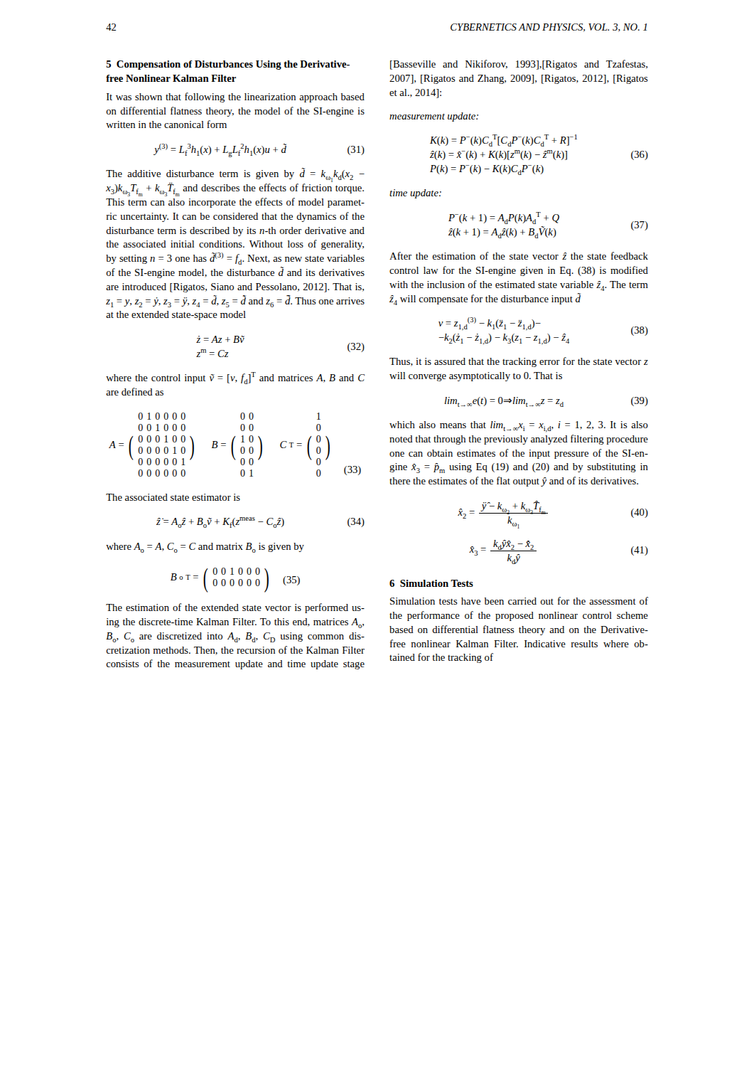42 CYBERNETICS AND PHYSICS, VOL. 3, NO. 1
5 Compensation of Disturbances Using the Derivative-free Nonlinear Kalman Filter
It was shown that following the linearization approach based on differential flatness theory, the model of the SI-engine is written in the canonical form
y(3) = Lf3h1(x) + LgLf2h1(x)u + d̃ (31)
The additive disturbance term is given by d̃ = kω1kd(x2 − x3)kω3Tfm + kω3T̈fm and describes the effects of friction torque. This term can also incorporate the effects of model parametric uncertainty. It can be considered that the dynamics of the disturbance term is described by its n-th order derivative and the associated initial conditions. Without loss of generality, by setting n = 3 one has d̃(3) = fd. Next, as new state variables of the SI-engine model, the disturbance d̃ and its derivatives are introduced [Rigatos, Siano and Pessolano, 2012]. That is, z1 = y, z2 = ẏ, z3 = ÿ, z4 = d̃, z5 = d̃̇ and z6 = d̃̈. Thus one arrives at the extended state-space model
ż = Az + Bṽ
zm = Cz
(32)
where the control input ṽ = [v, fd]T and matrices A, B and C are defined as
A = (
| 0 | 1 | 0 | 0 | 0 | 0 |
| 0 | 0 | 1 | 0 | 0 | 0 |
| 0 | 0 | 0 | 1 | 0 | 0 |
| 0 | 0 | 0 | 0 | 1 | 0 |
| 0 | 0 | 0 | 0 | 0 | 1 |
| 0 | 0 | 0 | 0 | 0 | 0 |
) B = (
| 0 | 0 |
| 0 | 0 |
| 1 | 0 |
| 0 | 0 |
| 0 | 0 |
| 0 | 1 |
) CT = (
| 1 |
| 0 |
| 0 |
| 0 |
| 0 |
| 0 |
) (33)
The associated state estimator is
ẑ̇ = Aoẑ + Boṽ + Kf(zmeas − Coẑ) (34)
where Ao = A, Co = C and matrix Bo is given by
BoT = (
| 0 | 0 | 1 | 0 | 0 | 0 |
| 0 | 0 | 0 | 0 | 0 | 0 |
) (35)
The estimation of the extended state vector is performed using the discrete-time Kalman Filter. To this end, matrices Ao, Bo, Co are discretized into Ad, Bd, CD using common discretization methods. Then, the recursion of the Kalman Filter consists of the measurement update and time update stage [Basseville and Nikiforov, 1993],[Rigatos and Tzafestas, 2007], [Rigatos and Zhang, 2009], [Rigatos, 2012], [Rigatos et al., 2014]:
measurement update:
K(k) = P−(k)CdT[CdP−(k)CdT + R]−1
ẑ(k) = x̂−(k) + K(k)[zm(k) − ẑm(k)]
P(k) = P−(k) − K(k)CdP−(k)
(36)
time update:
P−(k + 1) = AdP(k)AdT + Q
ẑ(k + 1) = Adẑ(k) + BdṼ(k)
(37)
After the estimation of the state vector ẑ the state feedback control law for the SI-engine given in Eq. (38) is modified with the inclusion of the estimated state variable ẑ4. The term ẑ4 will compensate for the disturbance input d̃
v = z1,d(3) − k1(z̈1 − z̈1,d)−
−k2(ż1 − ż1,d) − k3(z1 − z1,d) − ẑ4
(38)
Thus, it is assured that the tracking error for the state vector z will converge asymptotically to 0. That is
limt→∞e(t) = 0⇒limt→∞z = zd (39)
which also means that limt→∞xi = xi,d, i = 1, 2, 3. It is also noted that through the previously analyzed filtering procedure one can obtain estimates of the input pressure of the SI-engine x̂3 = p̂m using Eq (19) and (20) and by substituting in there the estimates of the flat output ŷ and of its derivatives.
x̂2 = ÿ̂ − kω2 + kω3T̂fm kω1 (40)
x̂3 = kdŷx̂2 − x̂̇2 kdŷ (41)
6 Simulation Tests
Simulation tests have been carried out for the assessment of the performance of the proposed nonlinear control scheme based on differential flatness theory and on the Derivative-free nonlinear Kalman Filter. Indicative results where obtained for the tracking of